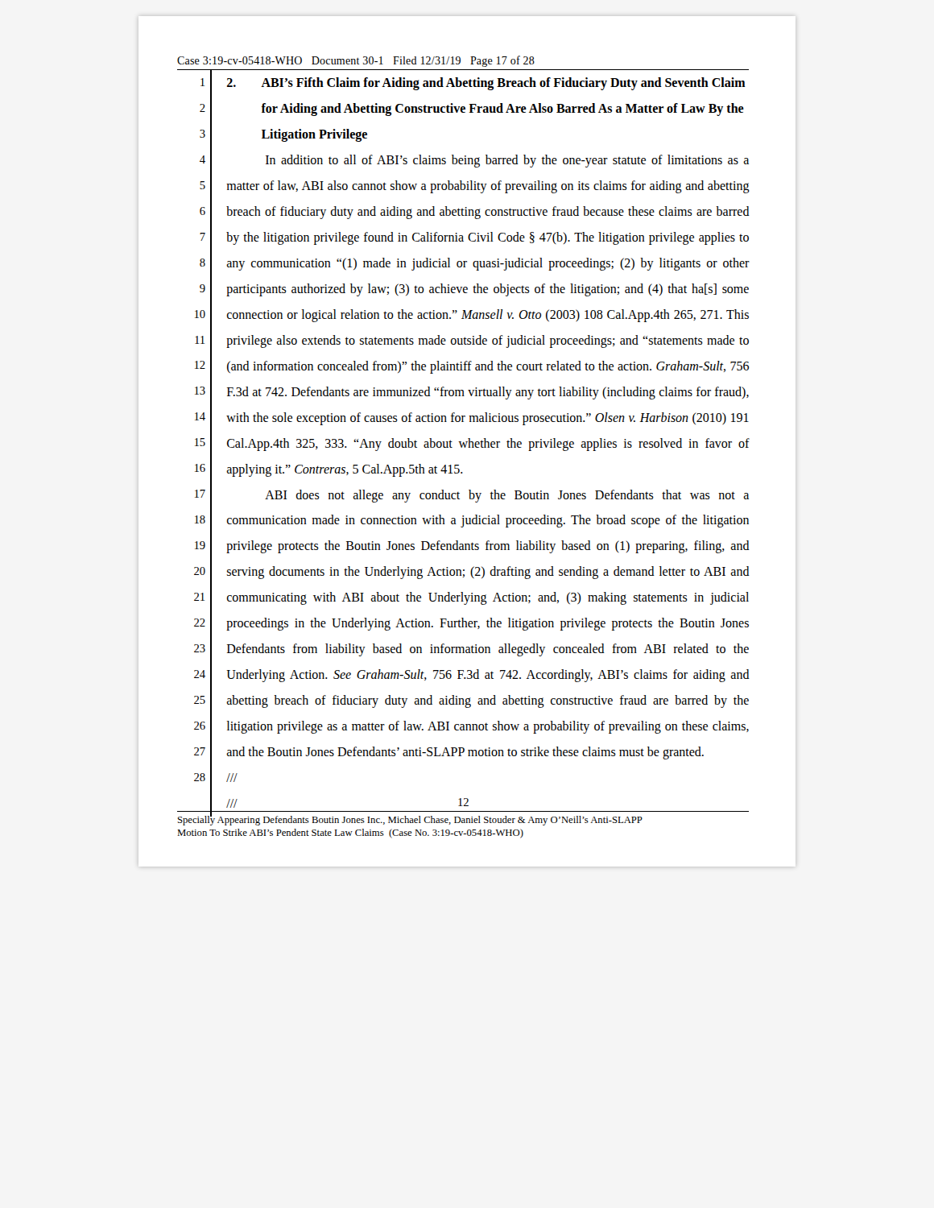Case 3:19-cv-05418-WHO Document 30-1 Filed 12/31/19 Page 17 of 28
1
2
3
4
5
6
7
8
9
10
11
12
13
14
15
16
17
18
19
20
21
22
23
24
25
26
27
28
2.
ABI’s Fifth Claim for Aiding and Abetting Breach of Fiduciary Duty and Seventh Claim for Aiding and Abetting Constructive Fraud Are Also Barred As a Matter of Law By the Litigation Privilege
In addition to all of ABI’s claims being barred by the one-year statute of limitations as a matter of law, ABI also cannot show a probability of prevailing on its claims for aiding and abetting breach of fiduciary duty and aiding and abetting constructive fraud because these claims are barred by the litigation privilege found in California Civil Code § 47(b). The litigation privilege applies to any communication “(1) made in judicial or quasi-judicial proceedings; (2) by litigants or other participants authorized by law; (3) to achieve the objects of the litigation; and (4) that ha[s] some connection or logical relation to the action.” Mansell v. Otto (2003) 108 Cal.App.4th 265, 271. This privilege also extends to statements made outside of judicial proceedings; and “statements made to (and information concealed from)” the plaintiff and the court related to the action. Graham-Sult, 756 F.3d at 742. Defendants are immunized “from virtually any tort liability (including claims for fraud), with the sole exception of causes of action for malicious prosecution.” Olsen v. Harbison (2010) 191 Cal.App.4th 325, 333. “Any doubt about whether the privilege applies is resolved in favor of applying it.” Contreras, 5 Cal.App.5th at 415.
ABI does not allege any conduct by the Boutin Jones Defendants that was not a communication made in connection with a judicial proceeding. The broad scope of the litigation privilege protects the Boutin Jones Defendants from liability based on (1) preparing, filing, and serving documents in the Underlying Action; (2) drafting and sending a demand letter to ABI and communicating with ABI about the Underlying Action; and, (3) making statements in judicial proceedings in the Underlying Action. Further, the litigation privilege protects the Boutin Jones Defendants from liability based on information allegedly concealed from ABI related to the Underlying Action. See Graham-Sult, 756 F.3d at 742. Accordingly, ABI’s claims for aiding and abetting breach of fiduciary duty and aiding and abetting constructive fraud are barred by the litigation privilege as a matter of law. ABI cannot show a probability of prevailing on these claims, and the Boutin Jones Defendants’ anti-SLAPP motion to strike these claims must be granted.
///
///
12
Specially Appearing Defendants Boutin Jones Inc., Michael Chase, Daniel Stouder & Amy O’Neill’s Anti-SLAPP
Motion To Strike ABI’s Pendent State Law Claims (Case No. 3:19-cv-05418-WHO)